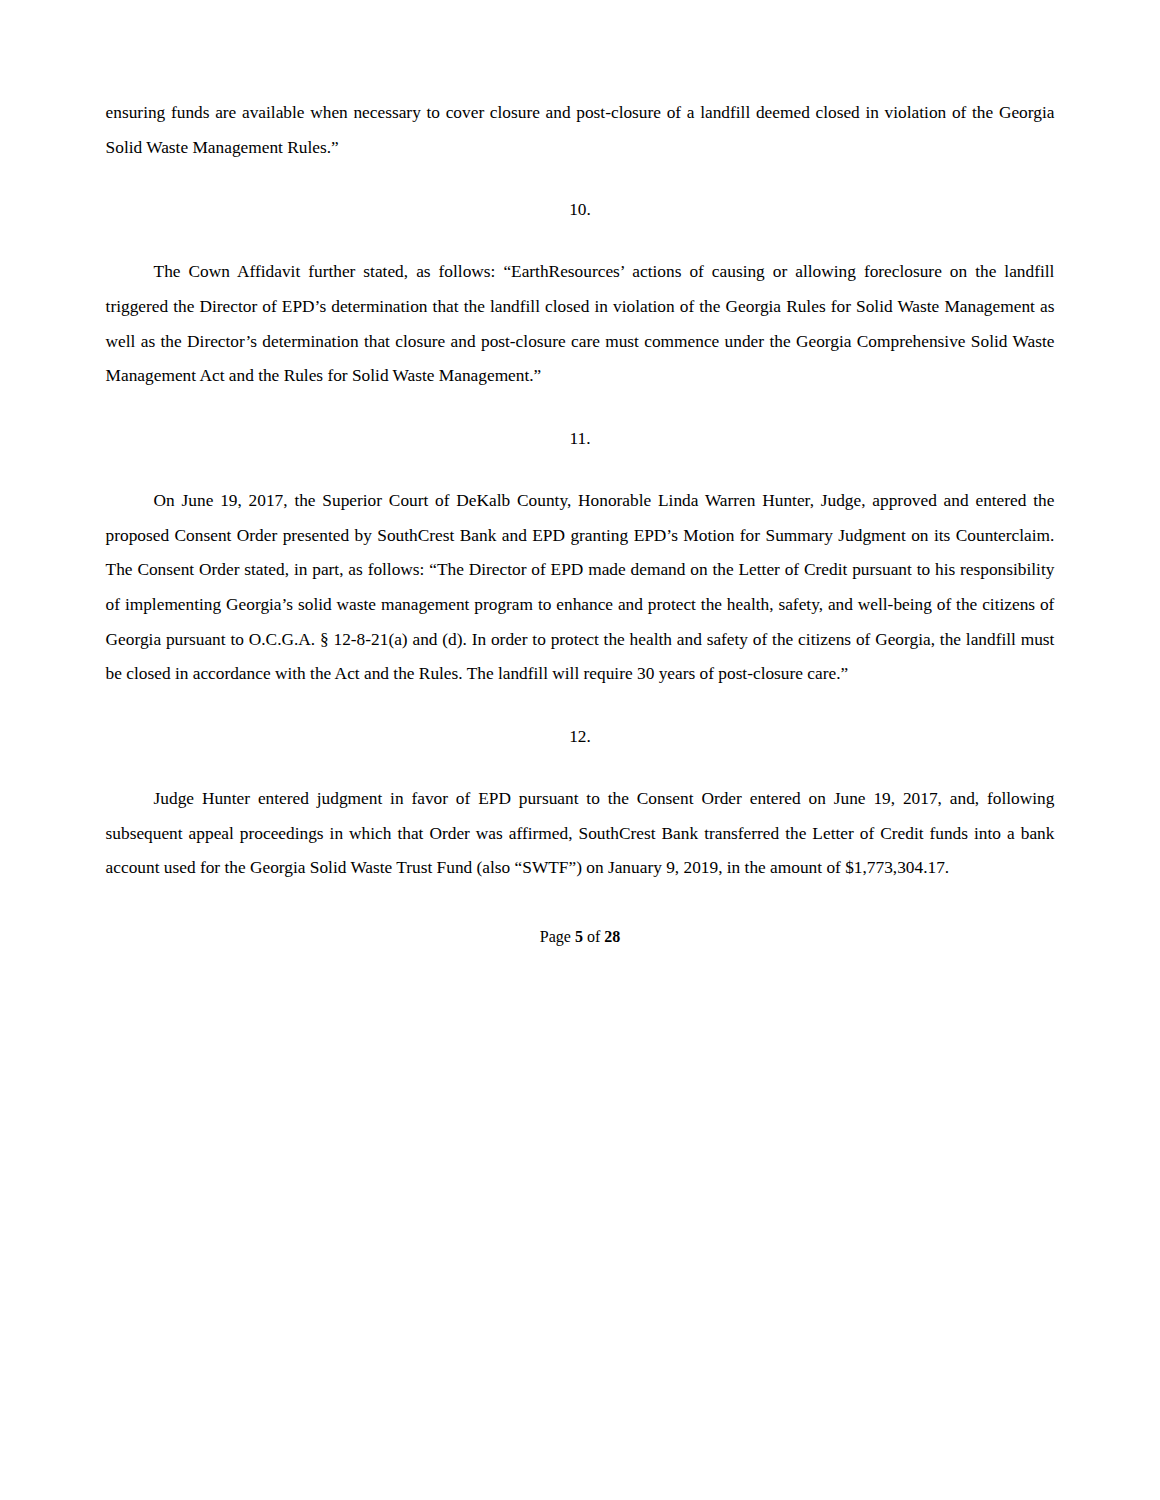ensuring funds are available when necessary to cover closure and post-closure of a landfill deemed closed in violation of the Georgia Solid Waste Management Rules.”
10.
The Cown Affidavit further stated, as follows: “EarthResources’ actions of causing or allowing foreclosure on the landfill triggered the Director of EPD’s determination that the landfill closed in violation of the Georgia Rules for Solid Waste Management as well as the Director’s determination that closure and post-closure care must commence under the Georgia Comprehensive Solid Waste Management Act and the Rules for Solid Waste Management.”
11.
On June 19, 2017, the Superior Court of DeKalb County, Honorable Linda Warren Hunter, Judge, approved and entered the proposed Consent Order presented by SouthCrest Bank and EPD granting EPD’s Motion for Summary Judgment on its Counterclaim. The Consent Order stated, in part, as follows: “The Director of EPD made demand on the Letter of Credit pursuant to his responsibility of implementing Georgia’s solid waste management program to enhance and protect the health, safety, and well-being of the citizens of Georgia pursuant to O.C.G.A. § 12-8-21(a) and (d). In order to protect the health and safety of the citizens of Georgia, the landfill must be closed in accordance with the Act and the Rules. The landfill will require 30 years of post-closure care.”
12.
Judge Hunter entered judgment in favor of EPD pursuant to the Consent Order entered on June 19, 2017, and, following subsequent appeal proceedings in which that Order was affirmed, SouthCrest Bank transferred the Letter of Credit funds into a bank account used for the Georgia Solid Waste Trust Fund (also “SWTF”) on January 9, 2019, in the amount of $1,773,304.17.
Page 5 of 28